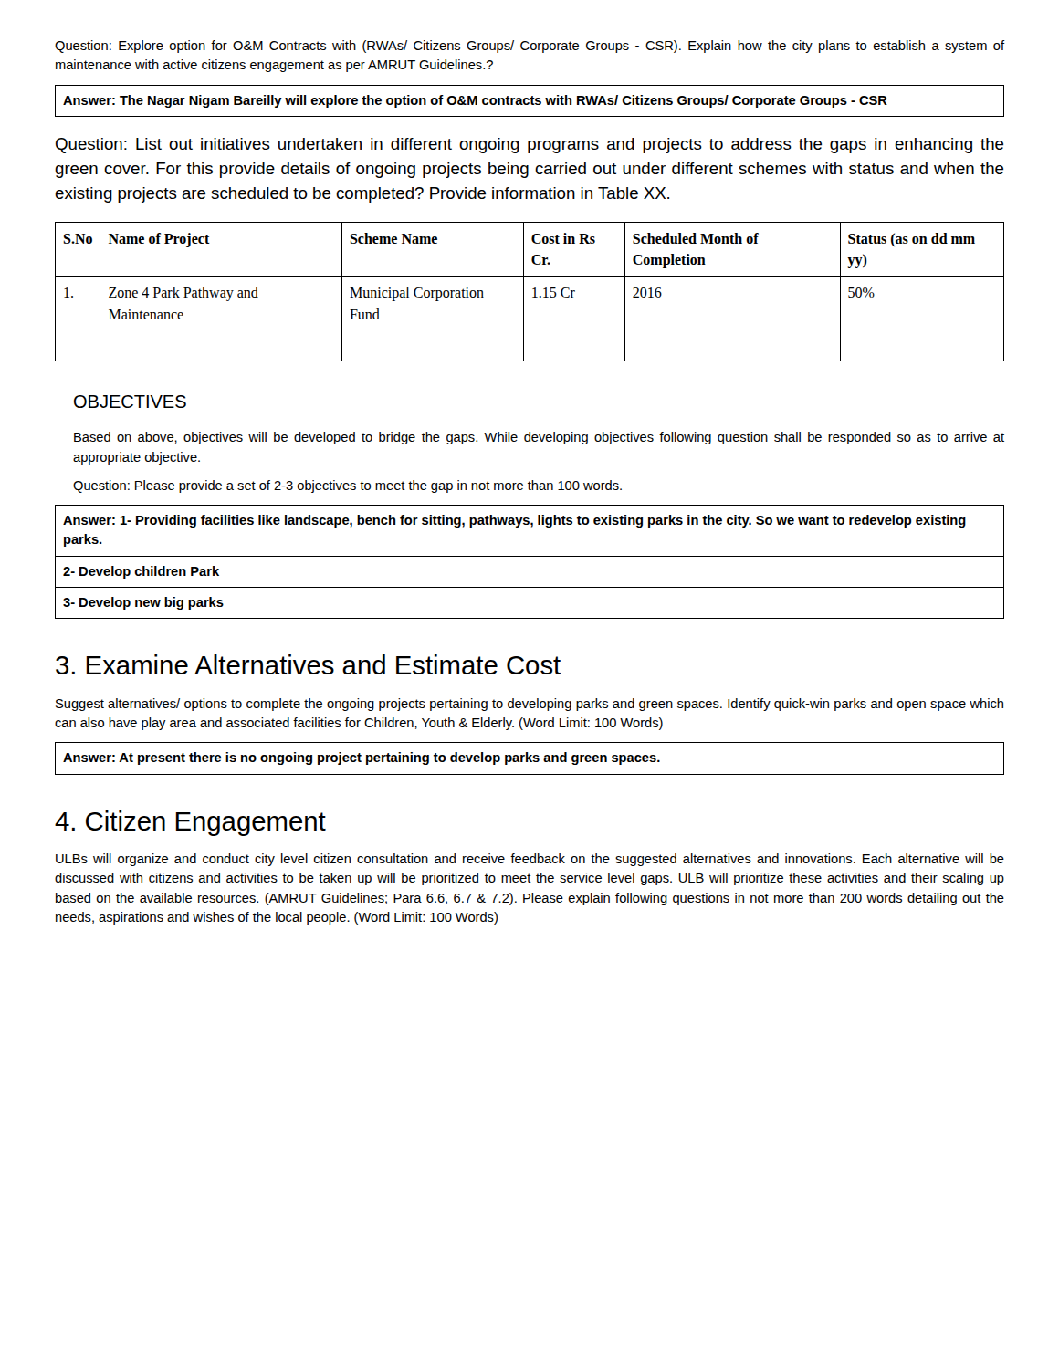Question: Explore option for O&M Contracts with (RWAs/ Citizens Groups/ Corporate Groups - CSR). Explain how the city plans to establish a system of maintenance with active citizens engagement as per AMRUT Guidelines.?
Answer: The Nagar Nigam Bareilly will explore the option of O&M contracts with RWAs/ Citizens Groups/ Corporate Groups - CSR
Question: List out initiatives undertaken in different ongoing programs and projects to address the gaps in enhancing the green cover. For this provide details of ongoing projects being carried out under different schemes with status and when the existing projects are scheduled to be completed? Provide information in Table XX.
| S.No | Name of Project | Scheme Name | Cost in Rs Cr. | Scheduled Month of Completion | Status (as on dd mm yy) |
| --- | --- | --- | --- | --- | --- |
| 1. | Zone 4 Park Pathway and Maintenance | Municipal Corporation Fund | 1.15 Cr | 2016 | 50% |
OBJECTIVES
Based on above, objectives will be developed to bridge the gaps. While developing objectives following question shall be responded so as to arrive at appropriate objective.
Question: Please provide a set of 2-3 objectives to meet the gap in not more than 100 words.
Answer: 1- Providing facilities like landscape, bench for sitting, pathways, lights to existing parks in the city. So we want to redevelop existing parks.
2- Develop children Park
3- Develop new big parks
3. Examine Alternatives and Estimate Cost
Suggest alternatives/ options to complete the ongoing projects pertaining to developing parks and green spaces. Identify quick-win parks and open space which can also have play area and associated facilities for Children, Youth & Elderly. (Word Limit: 100 Words)
Answer: At present there is no ongoing project pertaining to develop parks and green spaces.
4. Citizen Engagement
ULBs will organize and conduct city level citizen consultation and receive feedback on the suggested alternatives and innovations. Each alternative will be discussed with citizens and activities to be taken up will be prioritized to meet the service level gaps. ULB will prioritize these activities and their scaling up based on the available resources. (AMRUT Guidelines; Para 6.6, 6.7 & 7.2). Please explain following questions in not more than 200 words detailing out the needs, aspirations and wishes of the local people. (Word Limit: 100 Words)